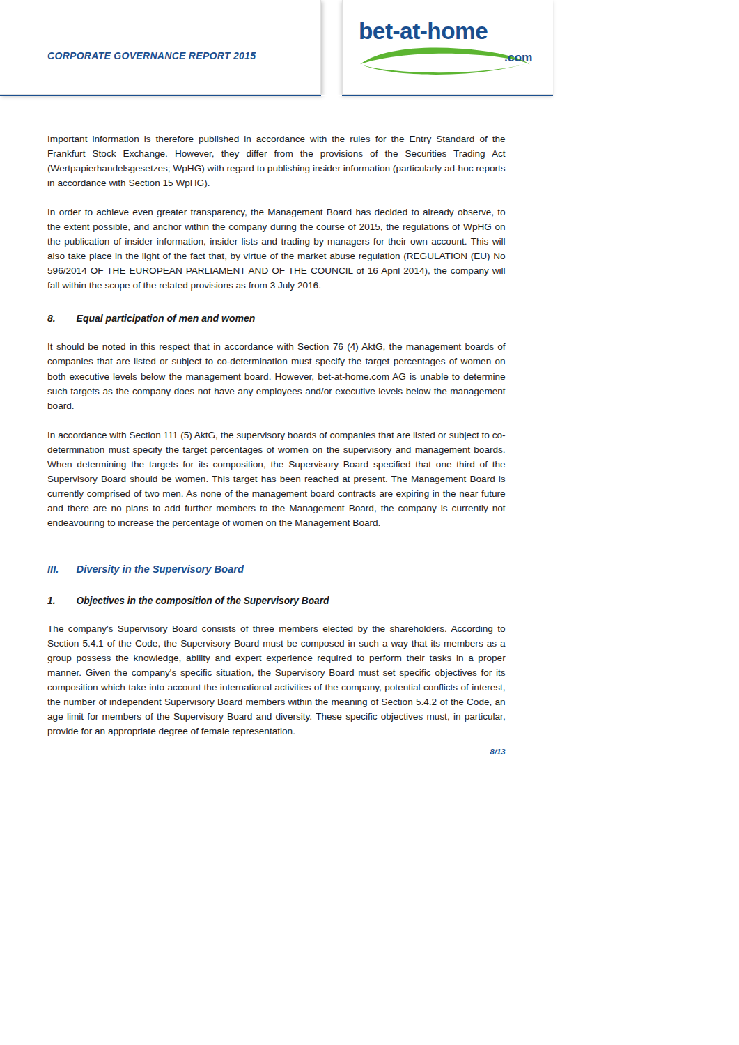CORPORATE GOVERNANCE REPORT 2015
bet-at-home
.com
Important information is therefore published in accordance with the rules for the Entry Standard of the Frankfurt Stock Exchange. However, they differ from the provisions of the Securities Trading Act (Wertpapierhandelsgesetzes; WpHG) with regard to publishing insider information (particularly ad-hoc reports in accordance with Section 15 WpHG).
In order to achieve even greater transparency, the Management Board has decided to already observe, to the extent possible, and anchor within the company during the course of 2015, the regulations of WpHG on the publication of insider information, insider lists and trading by managers for their own account. This will also take place in the light of the fact that, by virtue of the market abuse regulation (REGULATION (EU) No 596/2014 OF THE EUROPEAN PARLIAMENT AND OF THE COUNCIL of 16 April 2014), the company will fall within the scope of the related provisions as from 3 July 2016.
8. Equal participation of men and women
It should be noted in this respect that in accordance with Section 76 (4) AktG, the management boards of companies that are listed or subject to co-determination must specify the target percentages of women on both executive levels below the management board. However, bet-at-home.com AG is unable to determine such targets as the company does not have any employees and/or executive levels below the management board.
In accordance with Section 111 (5) AktG, the supervisory boards of companies that are listed or subject to co-determination must specify the target percentages of women on the supervisory and management boards. When determining the targets for its composition, the Supervisory Board specified that one third of the Supervisory Board should be women. This target has been reached at present. The Management Board is currently comprised of two men. As none of the management board contracts are expiring in the near future and there are no plans to add further members to the Management Board, the company is currently not endeavouring to increase the percentage of women on the Management Board.
III. Diversity in the Supervisory Board
1. Objectives in the composition of the Supervisory Board
The company's Supervisory Board consists of three members elected by the shareholders. According to Section 5.4.1 of the Code, the Supervisory Board must be composed in such a way that its members as a group possess the knowledge, ability and expert experience required to perform their tasks in a proper manner. Given the company's specific situation, the Supervisory Board must set specific objectives for its composition which take into account the international activities of the company, potential conflicts of interest, the number of independent Supervisory Board members within the meaning of Section 5.4.2 of the Code, an age limit for members of the Supervisory Board and diversity. These specific objectives must, in particular, provide for an appropriate degree of female representation.
8/13